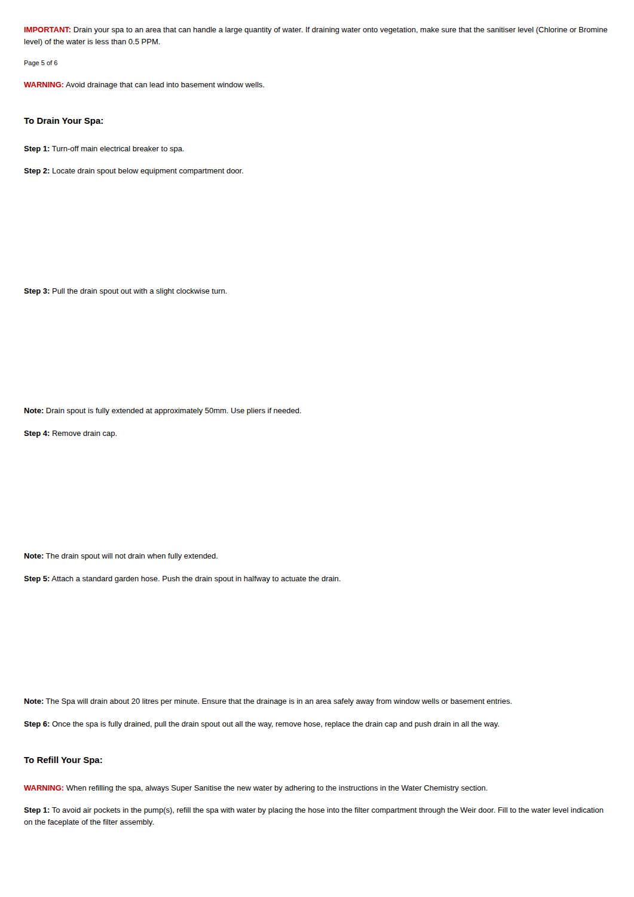IMPORTANT: Drain your spa to an area that can handle a large quantity of water. If draining water onto vegetation, make sure that the sanitiser level (Chlorine or Bromine level) of the water is less than 0.5 PPM.
Page 5 of 6
WARNING: Avoid drainage that can lead into basement window wells.
To Drain Your Spa:
Step 1: Turn-off main electrical breaker to spa.
Step 2: Locate drain spout below equipment compartment door.
Step 3: Pull the drain spout out with a slight clockwise turn.
Note: Drain spout is fully extended at approximately 50mm. Use pliers if needed.
Step 4: Remove drain cap.
Note: The drain spout will not drain when fully extended.
Step 5: Attach a standard garden hose. Push the drain spout in halfway to actuate the drain.
Note: The Spa will drain about 20 litres per minute. Ensure that the drainage is in an area safely away from window wells or basement entries.
Step 6: Once the spa is fully drained, pull the drain spout out all the way, remove hose, replace the drain cap and push drain in all the way.
To Refill Your Spa:
WARNING: When refilling the spa, always Super Sanitise the new water by adhering to the instructions in the Water Chemistry section.
Step 1: To avoid air pockets in the pump(s), refill the spa with water by placing the hose into the filter compartment through the Weir door. Fill to the water level indication on the faceplate of the filter assembly.